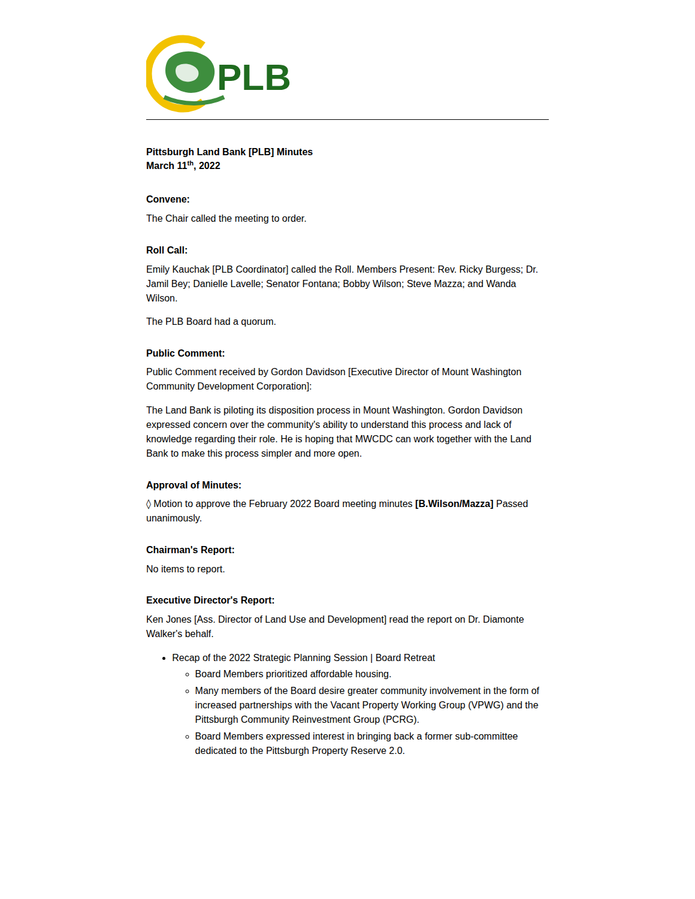PLB
Pittsburgh Land Bank [PLB] Minutes
March 11th, 2022
Convene:
The Chair called the meeting to order.
Roll Call:
Emily Kauchak [PLB Coordinator] called the Roll. Members Present: Rev. Ricky Burgess; Dr. Jamil Bey; Danielle Lavelle; Senator Fontana; Bobby Wilson; Steve Mazza; and Wanda Wilson.
The PLB Board had a quorum.
Public Comment:
Public Comment received by Gordon Davidson [Executive Director of Mount Washington Community Development Corporation]:
The Land Bank is piloting its disposition process in Mount Washington. Gordon Davidson expressed concern over the community's ability to understand this process and lack of knowledge regarding their role. He is hoping that MWCDC can work together with the Land Bank to make this process simpler and more open.
Approval of Minutes:
◊ Motion to approve the February 2022 Board meeting minutes [B.Wilson/Mazza] Passed unanimously.
Chairman's Report:
No items to report.
Executive Director's Report:
Ken Jones [Ass. Director of Land Use and Development] read the report on Dr. Diamonte Walker's behalf.
Recap of the 2022 Strategic Planning Session | Board Retreat
Board Members prioritized affordable housing.
Many members of the Board desire greater community involvement in the form of increased partnerships with the Vacant Property Working Group (VPWG) and the Pittsburgh Community Reinvestment Group (PCRG).
Board Members expressed interest in bringing back a former sub-committee dedicated to the Pittsburgh Property Reserve 2.0.